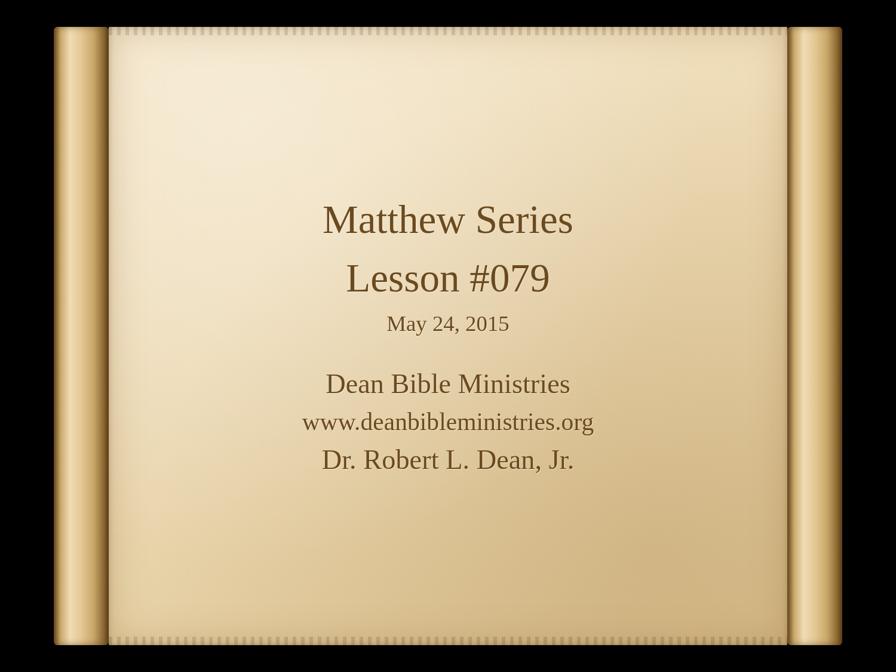Matthew Series
Lesson #079
May 24, 2015
Dean Bible Ministries
www.deanbibleministries.org
Dr. Robert L. Dean, Jr.